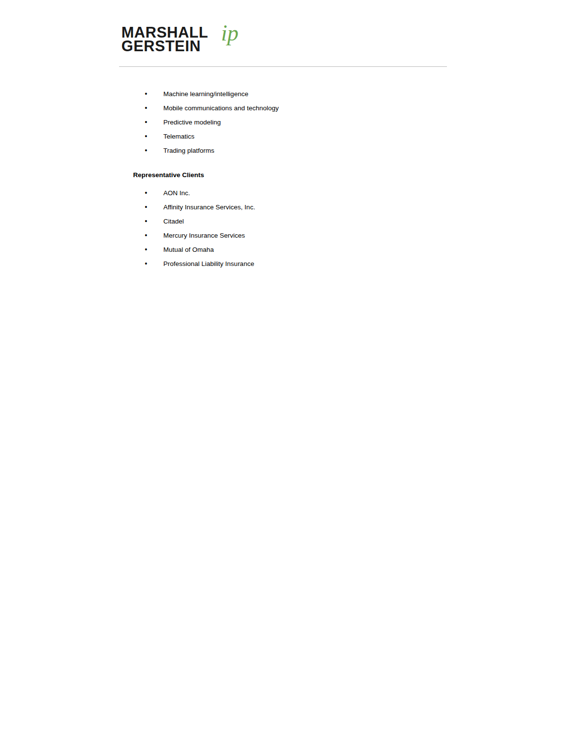MARSHALL GERSTEIN ip
Machine learning/intelligence
Mobile communications and technology
Predictive modeling
Telematics
Trading platforms
Representative Clients
AON Inc.
Affinity Insurance Services, Inc.
Citadel
Mercury Insurance Services
Mutual of Omaha
Professional Liability Insurance